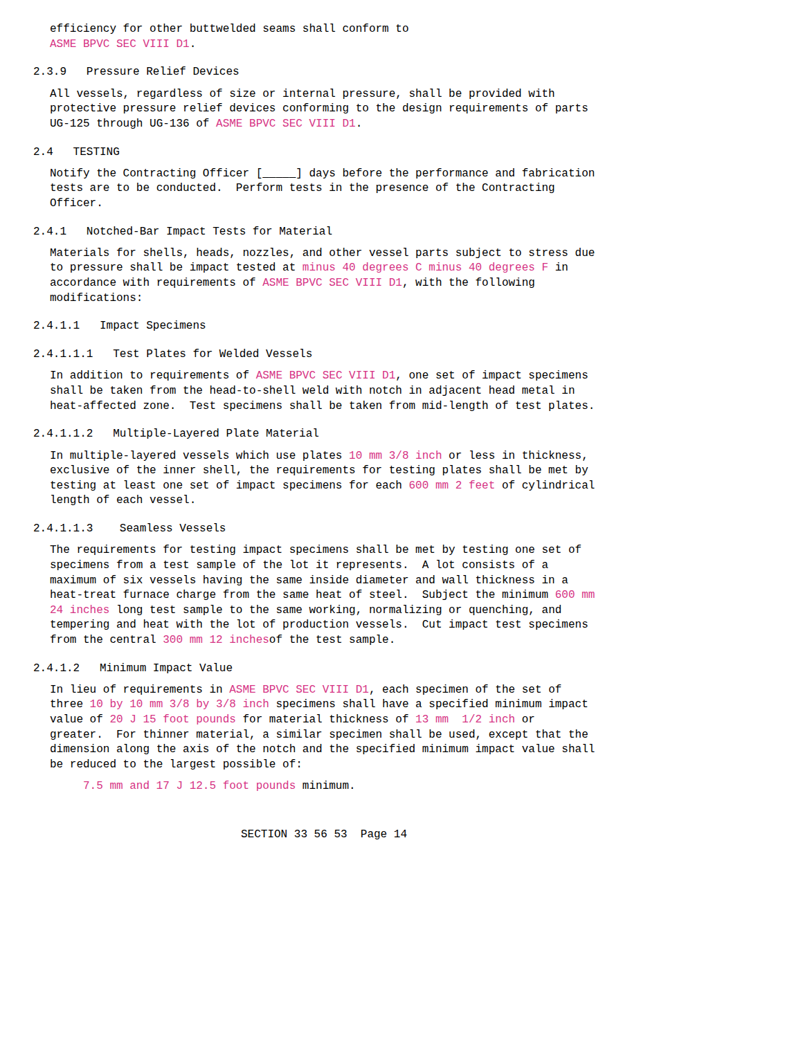efficiency for other buttwelded seams shall conform to
ASME BPVC SEC VIII D1.
2.3.9 Pressure Relief Devices
All vessels, regardless of size or internal pressure, shall be provided with protective pressure relief devices conforming to the design requirements of parts UG-125 through UG-136 of ASME BPVC SEC VIII D1.
2.4 TESTING
Notify the Contracting Officer [_____] days before the performance and fabrication tests are to be conducted. Perform tests in the presence of the Contracting Officer.
2.4.1 Notched-Bar Impact Tests for Material
Materials for shells, heads, nozzles, and other vessel parts subject to stress due to pressure shall be impact tested at minus 40 degrees C minus 40 degrees F in accordance with requirements of ASME BPVC SEC VIII D1, with the following modifications:
2.4.1.1 Impact Specimens
2.4.1.1.1 Test Plates for Welded Vessels
In addition to requirements of ASME BPVC SEC VIII D1, one set of impact specimens shall be taken from the head-to-shell weld with notch in adjacent head metal in heat-affected zone. Test specimens shall be taken from mid-length of test plates.
2.4.1.1.2 Multiple-Layered Plate Material
In multiple-layered vessels which use plates 10 mm 3/8 inch or less in thickness, exclusive of the inner shell, the requirements for testing plates shall be met by testing at least one set of impact specimens for each 600 mm 2 feet of cylindrical length of each vessel.
2.4.1.1.3 Seamless Vessels
The requirements for testing impact specimens shall be met by testing one set of specimens from a test sample of the lot it represents. A lot consists of a maximum of six vessels having the same inside diameter and wall thickness in a heat-treat furnace charge from the same heat of steel. Subject the minimum 600 mm 24 inches long test sample to the same working, normalizing or quenching, and tempering and heat with the lot of production vessels. Cut impact test specimens from the central 300 mm 12 inchesof the test sample.
2.4.1.2 Minimum Impact Value
In lieu of requirements in ASME BPVC SEC VIII D1, each specimen of the set of three 10 by 10 mm 3/8 by 3/8 inch specimens shall have a specified minimum impact value of 20 J 15 foot pounds for material thickness of 13 mm 1/2 inch or greater. For thinner material, a similar specimen shall be used, except that the dimension along the axis of the notch and the specified minimum impact value shall be reduced to the largest possible of:
7.5 mm and 17 J 12.5 foot pounds minimum.
SECTION 33 56 53 Page 14